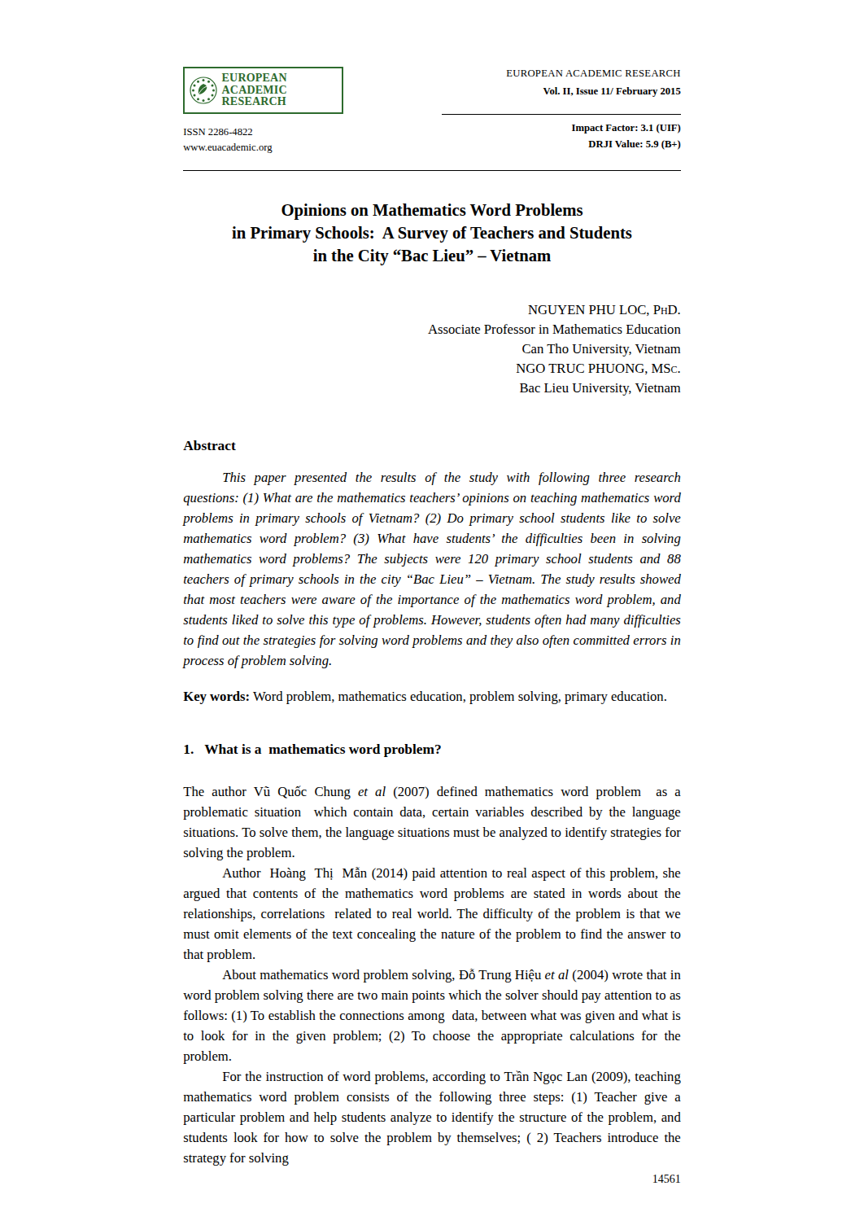EUROPEAN
ACADEMIC
RESEARCH
ISSN 2286-4822
www.euacademic.org
EUROPEAN ACADEMIC RESEARCH
Vol. II, Issue 11/ February 2015
Impact Factor: 3.1 (UIF)
DRJI Value: 5.9 (B+)
Opinions on Mathematics Word Problems
in Primary Schools: A Survey of Teachers and Students
in the City “Bac Lieu” – Vietnam
NGUYEN PHU LOC, PhD.
Associate Professor in Mathematics Education
Can Tho University, Vietnam
NGO TRUC PHUONG, MSc.
Bac Lieu University, Vietnam
Abstract
This paper presented the results of the study with following three research questions: (1) What are the mathematics teachers’ opinions on teaching mathematics word problems in primary schools of Vietnam? (2) Do primary school students like to solve mathematics word problem? (3) What have students’ the difficulties been in solving mathematics word problems? The subjects were 120 primary school students and 88 teachers of primary schools in the city “Bac Lieu” – Vietnam. The study results showed that most teachers were aware of the importance of the mathematics word problem, and students liked to solve this type of problems. However, students often had many difficulties to find out the strategies for solving word problems and they also often committed errors in process of problem solving.
Key words: Word problem, mathematics education, problem solving, primary education.
1. What is a mathematics word problem?
The author Vũ Quốc Chung et al (2007) defined mathematics word problem as a problematic situation which contain data, certain variables described by the language situations. To solve them, the language situations must be analyzed to identify strategies for solving the problem.
Author Hoàng Thị Mẫn (2014) paid attention to real aspect of this problem, she argued that contents of the mathematics word problems are stated in words about the relationships, correlations related to real world. The difficulty of the problem is that we must omit elements of the text concealing the nature of the problem to find the answer to that problem.
About mathematics word problem solving, Đỗ Trung Hiệu et al (2004) wrote that in word problem solving there are two main points which the solver should pay attention to as follows: (1) To establish the connections among data, between what was given and what is to look for in the given problem; (2) To choose the appropriate calculations for the problem.
For the instruction of word problems, according to Trần Ngọc Lan (2009), teaching mathematics word problem consists of the following three steps: (1) Teacher give a particular problem and help students analyze to identify the structure of the problem, and students look for how to solve the problem by themselves; ( 2) Teachers introduce the strategy for solving
14561